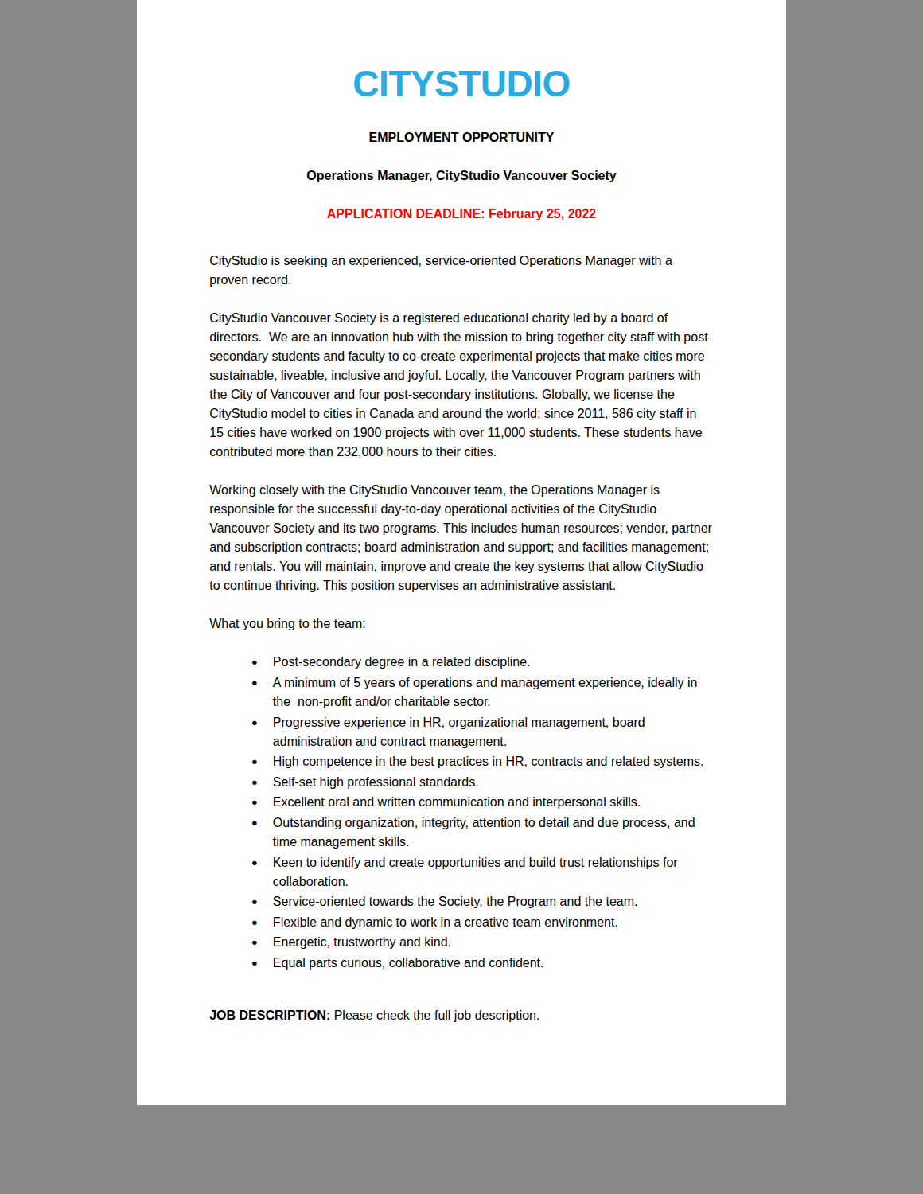CITYSTUDIO
EMPLOYMENT OPPORTUNITY
Operations Manager, CityStudio Vancouver Society
APPLICATION DEADLINE: February 25, 2022
CityStudio is seeking an experienced, service-oriented Operations Manager with a proven record.
CityStudio Vancouver Society is a registered educational charity led by a board of directors. We are an innovation hub with the mission to bring together city staff with post-secondary students and faculty to co-create experimental projects that make cities more sustainable, liveable, inclusive and joyful. Locally, the Vancouver Program partners with the City of Vancouver and four post-secondary institutions. Globally, we license the CityStudio model to cities in Canada and around the world; since 2011, 586 city staff in 15 cities have worked on 1900 projects with over 11,000 students. These students have contributed more than 232,000 hours to their cities.
Working closely with the CityStudio Vancouver team, the Operations Manager is responsible for the successful day-to-day operational activities of the CityStudio Vancouver Society and its two programs. This includes human resources; vendor, partner and subscription contracts; board administration and support; and facilities management; and rentals. You will maintain, improve and create the key systems that allow CityStudio to continue thriving. This position supervises an administrative assistant.
What you bring to the team:
Post-secondary degree in a related discipline.
A minimum of 5 years of operations and management experience, ideally in the non-profit and/or charitable sector.
Progressive experience in HR, organizational management, board administration and contract management.
High competence in the best practices in HR, contracts and related systems.
Self-set high professional standards.
Excellent oral and written communication and interpersonal skills.
Outstanding organization, integrity, attention to detail and due process, and time management skills.
Keen to identify and create opportunities and build trust relationships for collaboration.
Service-oriented towards the Society, the Program and the team.
Flexible and dynamic to work in a creative team environment.
Energetic, trustworthy and kind.
Equal parts curious, collaborative and confident.
JOB DESCRIPTION: Please check the full job description.